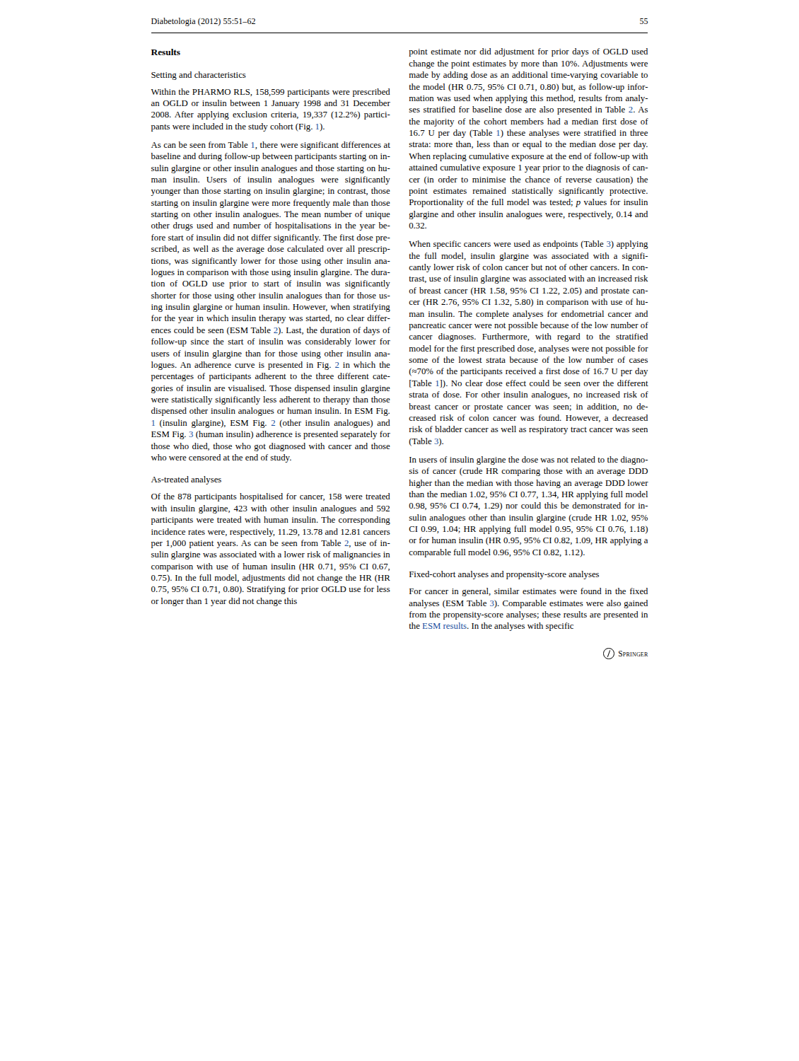Diabetologia (2012) 55:51–62 55
Results
Setting and characteristics
Within the PHARMO RLS, 158,599 participants were prescribed an OGLD or insulin between 1 January 1998 and 31 December 2008. After applying exclusion criteria, 19,337 (12.2%) participants were included in the study cohort (Fig. 1).
As can be seen from Table 1, there were significant differences at baseline and during follow-up between participants starting on insulin glargine or other insulin analogues and those starting on human insulin. Users of insulin analogues were significantly younger than those starting on insulin glargine; in contrast, those starting on insulin glargine were more frequently male than those starting on other insulin analogues. The mean number of unique other drugs used and number of hospitalisations in the year before start of insulin did not differ significantly. The first dose prescribed, as well as the average dose calculated over all prescriptions, was significantly lower for those using other insulin analogues in comparison with those using insulin glargine. The duration of OGLD use prior to start of insulin was significantly shorter for those using other insulin analogues than for those using insulin glargine or human insulin. However, when stratifying for the year in which insulin therapy was started, no clear differences could be seen (ESM Table 2). Last, the duration of days of follow-up since the start of insulin was considerably lower for users of insulin glargine than for those using other insulin analogues. An adherence curve is presented in Fig. 2 in which the percentages of participants adherent to the three different categories of insulin are visualised. Those dispensed insulin glargine were statistically significantly less adherent to therapy than those dispensed other insulin analogues or human insulin. In ESM Fig. 1 (insulin glargine), ESM Fig. 2 (other insulin analogues) and ESM Fig. 3 (human insulin) adherence is presented separately for those who died, those who got diagnosed with cancer and those who were censored at the end of study.
As-treated analyses
Of the 878 participants hospitalised for cancer, 158 were treated with insulin glargine, 423 with other insulin analogues and 592 participants were treated with human insulin. The corresponding incidence rates were, respectively, 11.29, 13.78 and 12.81 cancers per 1,000 patient years. As can be seen from Table 2, use of insulin glargine was associated with a lower risk of malignancies in comparison with use of human insulin (HR 0.71, 95% CI 0.67, 0.75). In the full model, adjustments did not change the HR (HR 0.75, 95% CI 0.71, 0.80). Stratifying for prior OGLD use for less or longer than 1 year did not change this
point estimate nor did adjustment for prior days of OGLD used change the point estimates by more than 10%. Adjustments were made by adding dose as an additional time-varying covariable to the model (HR 0.75, 95% CI 0.71, 0.80) but, as follow-up information was used when applying this method, results from analyses stratified for baseline dose are also presented in Table 2. As the majority of the cohort members had a median first dose of 16.7 U per day (Table 1) these analyses were stratified in three strata: more than, less than or equal to the median dose per day. When replacing cumulative exposure at the end of follow-up with attained cumulative exposure 1 year prior to the diagnosis of cancer (in order to minimise the chance of reverse causation) the point estimates remained statistically significantly protective. Proportionality of the full model was tested; p values for insulin glargine and other insulin analogues were, respectively, 0.14 and 0.32.
When specific cancers were used as endpoints (Table 3) applying the full model, insulin glargine was associated with a significantly lower risk of colon cancer but not of other cancers. In contrast, use of insulin glargine was associated with an increased risk of breast cancer (HR 1.58, 95% CI 1.22, 2.05) and prostate cancer (HR 2.76, 95% CI 1.32, 5.80) in comparison with use of human insulin. The complete analyses for endometrial cancer and pancreatic cancer were not possible because of the low number of cancer diagnoses. Furthermore, with regard to the stratified model for the first prescribed dose, analyses were not possible for some of the lowest strata because of the low number of cases (≈70% of the participants received a first dose of 16.7 U per day [Table 1]). No clear dose effect could be seen over the different strata of dose. For other insulin analogues, no increased risk of breast cancer or prostate cancer was seen; in addition, no decreased risk of colon cancer was found. However, a decreased risk of bladder cancer as well as respiratory tract cancer was seen (Table 3).
In users of insulin glargine the dose was not related to the diagnosis of cancer (crude HR comparing those with an average DDD higher than the median with those having an average DDD lower than the median 1.02, 95% CI 0.77, 1.34, HR applying full model 0.98, 95% CI 0.74, 1.29) nor could this be demonstrated for insulin analogues other than insulin glargine (crude HR 1.02, 95% CI 0.99, 1.04; HR applying full model 0.95, 95% CI 0.76, 1.18) or for human insulin (HR 0.95, 95% CI 0.82, 1.09, HR applying a comparable full model 0.96, 95% CI 0.82, 1.12).
Fixed-cohort analyses and propensity-score analyses
For cancer in general, similar estimates were found in the fixed analyses (ESM Table 3). Comparable estimates were also gained from the propensity-score analyses; these results are presented in the ESM results. In the analyses with specific
Springer